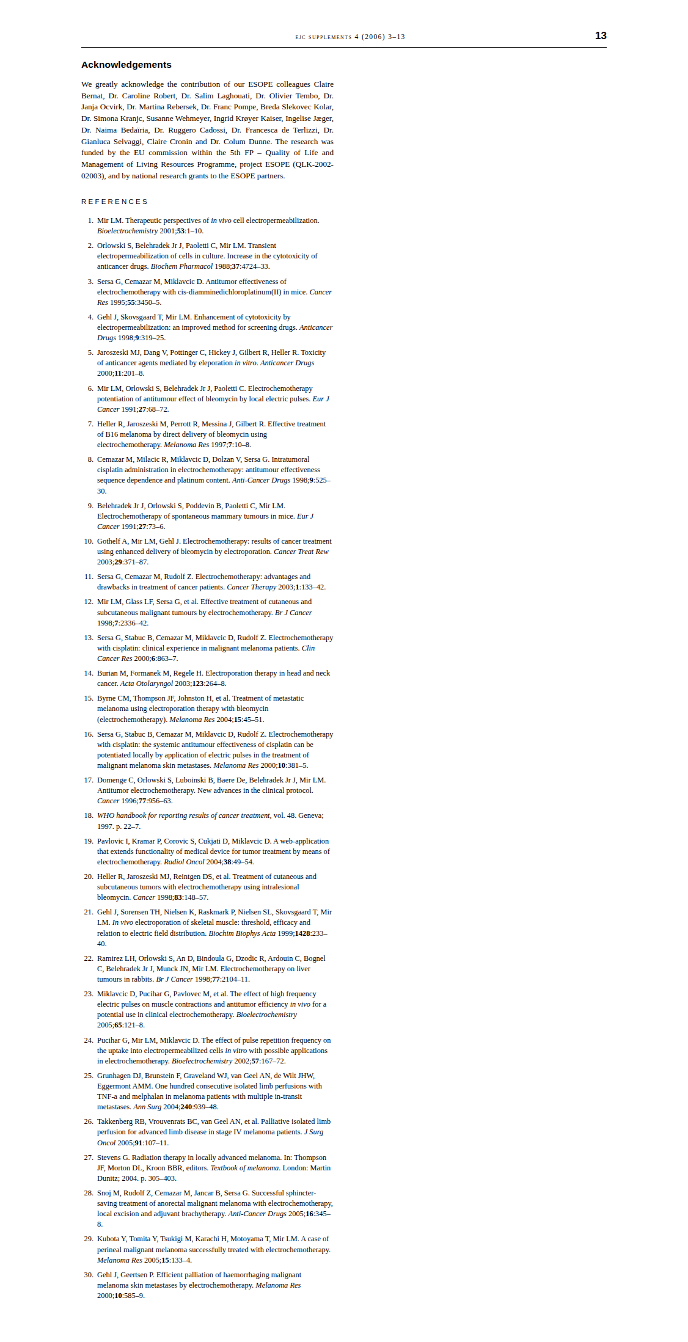ejc supplements 4 (2006) 3–13
13
Acknowledgements
We greatly acknowledge the contribution of our ESOPE colleagues Claire Bernat, Dr. Caroline Robert, Dr. Salim Laghouati, Dr. Olivier Tembo, Dr. Janja Ocvirk, Dr. Martina Rebersek, Dr. Franc Pompe, Breda Slekovec Kolar, Dr. Simona Kranjc, Susanne Wehmeyer, Ingrid Krøyer Kaiser, Ingelise Jæger, Dr. Naima Bedaïria, Dr. Ruggero Cadossi, Dr. Francesca de Terlizzi, Dr. Gianluca Selvaggi, Claire Cronin and Dr. Colum Dunne. The research was funded by the EU commission within the 5th FP – Quality of Life and Management of Living Resources Programme, project ESOPE (QLK-2002-02003), and by national research grants to the ESOPE partners.
References
Mir LM. Therapeutic perspectives of in vivo cell electropermeabilization. Bioelectrochemistry 2001;53:1–10.
Orlowski S, Belehradek Jr J, Paoletti C, Mir LM. Transient electropermeabilization of cells in culture. Increase in the cytotoxicity of anticancer drugs. Biochem Pharmacol 1988;37:4724–33.
Sersa G, Cemazar M, Miklavcic D. Antitumor effectiveness of electrochemotherapy with cis-diamminedichloroplatinum(II) in mice. Cancer Res 1995;55:3450–5.
Gehl J, Skovsgaard T, Mir LM. Enhancement of cytotoxicity by electropermeabilization: an improved method for screening drugs. Anticancer Drugs 1998;9:319–25.
Jaroszeski MJ, Dang V, Pottinger C, Hickey J, Gilbert R, Heller R. Toxicity of anticancer agents mediated by eleporation in vitro. Anticancer Drugs 2000;11:201–8.
Mir LM, Orlowski S, Belehradek Jr J, Paoletti C. Electrochemotherapy potentiation of antitumour effect of bleomycin by local electric pulses. Eur J Cancer 1991;27:68–72.
Heller R, Jaroszeski M, Perrott R, Messina J, Gilbert R. Effective treatment of B16 melanoma by direct delivery of bleomycin using electrochemotherapy. Melanoma Res 1997;7:10–8.
Cemazar M, Milacic R, Miklavcic D, Dolzan V, Sersa G. Intratumoral cisplatin administration in electrochemotherapy: antitumour effectiveness sequence dependence and platinum content. Anti-Cancer Drugs 1998;9:525–30.
Belehradek Jr J, Orlowski S, Poddevin B, Paoletti C, Mir LM. Electrochemotherapy of spontaneous mammary tumours in mice. Eur J Cancer 1991;27:73–6.
Gothelf A, Mir LM, Gehl J. Electrochemotherapy: results of cancer treatment using enhanced delivery of bleomycin by electroporation. Cancer Treat Rew 2003;29:371–87.
Sersa G, Cemazar M, Rudolf Z. Electrochemotherapy: advantages and drawbacks in treatment of cancer patients. Cancer Therapy 2003;1:133–42.
Mir LM, Glass LF, Sersa G, et al. Effective treatment of cutaneous and subcutaneous malignant tumours by electrochemotherapy. Br J Cancer 1998;7:2336–42.
Sersa G, Stabuc B, Cemazar M, Miklavcic D, Rudolf Z. Electrochemotherapy with cisplatin: clinical experience in malignant melanoma patients. Clin Cancer Res 2000;6:863–7.
Burian M, Formanek M, Regele H. Electroporation therapy in head and neck cancer. Acta Otolaryngol 2003;123:264–8.
Byrne CM, Thompson JF, Johnston H, et al. Treatment of metastatic melanoma using electroporation therapy with bleomycin (electrochemotherapy). Melanoma Res 2004;15:45–51.
Sersa G, Stabuc B, Cemazar M, Miklavcic D, Rudolf Z. Electrochemotherapy with cisplatin: the systemic antitumour effectiveness of cisplatin can be potentiated locally by application of electric pulses in the treatment of malignant melanoma skin metastases. Melanoma Res 2000;10:381–5.
Domenge C, Orlowski S, Luboinski B, Baere De, Belehradek Jr J, Mir LM. Antitumor electrochemotherapy. New advances in the clinical protocol. Cancer 1996;77:956–63.
WHO handbook for reporting results of cancer treatment, vol. 48. Geneva; 1997. p. 22–7.
Pavlovic I, Kramar P, Corovic S, Cukjati D, Miklavcic D. A web-application that extends functionality of medical device for tumor treatment by means of electrochemotherapy. Radiol Oncol 2004;38:49–54.
Heller R, Jaroszeski MJ, Reintgen DS, et al. Treatment of cutaneous and subcutaneous tumors with electrochemotherapy using intralesional bleomycin. Cancer 1998;83:148–57.
Gehl J, Sorensen TH, Nielsen K, Raskmark P, Nielsen SL, Skovsgaard T, Mir LM. In vivo electroporation of skeletal muscle: threshold, efficacy and relation to electric field distribution. Biochim Biophys Acta 1999;1428:233–40.
Ramirez LH, Orlowski S, An D, Bindoula G, Dzodic R, Ardouin C, Bognel C, Belehradek Jr J, Munck JN, Mir LM. Electrochemotherapy on liver tumours in rabbits. Br J Cancer 1998;77:2104–11.
Miklavcic D, Pucihar G, Pavlovec M, et al. The effect of high frequency electric pulses on muscle contractions and antitumor efficiency in vivo for a potential use in clinical electrochemotherapy. Bioelectrochemistry 2005;65:121–8.
Pucihar G, Mir LM, Miklavcic D. The effect of pulse repetition frequency on the uptake into electropermeabilized cells in vitro with possible applications in electrochemotherapy. Bioelectrochemistry 2002;57:167–72.
Grunhagen DJ, Brunstein F, Graveland WJ, van Geel AN, de Wilt JHW, Eggermont AMM. One hundred consecutive isolated limb perfusions with TNF-a and melphalan in melanoma patients with multiple in-transit metastases. Ann Surg 2004;240:939–48.
Takkenberg RB, Vrouvenrats BC, van Geel AN, et al. Palliative isolated limb perfusion for advanced limb disease in stage IV melanoma patients. J Surg Oncol 2005;91:107–11.
Stevens G. Radiation therapy in locally advanced melanoma. In: Thompson JF, Morton DL, Kroon BBR, editors. Textbook of melanoma. London: Martin Dunitz; 2004. p. 305–403.
Snoj M, Rudolf Z, Cemazar M, Jancar B, Sersa G. Successful sphincter-saving treatment of anorectal malignant melanoma with electrochemotherapy, local excision and adjuvant brachytherapy. Anti-Cancer Drugs 2005;16:345–8.
Kubota Y, Tomita Y, Tsukigi M, Karachi H, Motoyama T, Mir LM. A case of perineal malignant melanoma successfully treated with electrochemotherapy. Melanoma Res 2005;15:133–4.
Gehl J, Geertsen P. Efficient palliation of haemorrhaging malignant melanoma skin metastases by electrochemotherapy. Melanoma Res 2000;10:585–9.